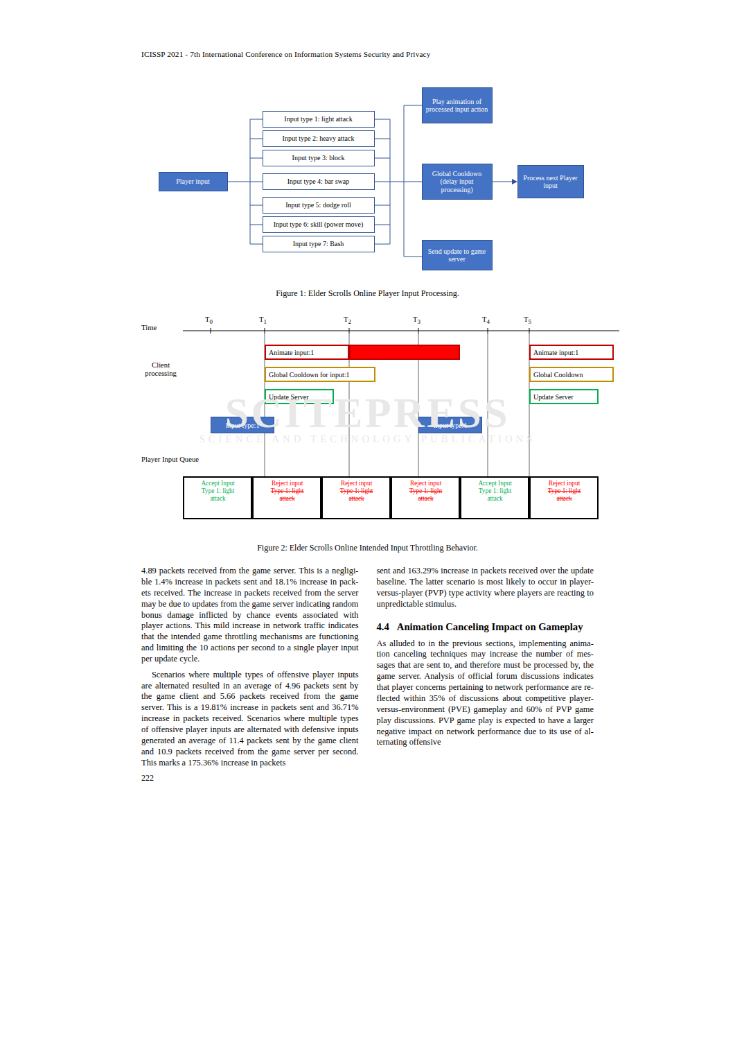ICISSP 2021 - 7th International Conference on Information Systems Security and Privacy
Player input
Input type 1: light attack
Input type 2: heavy attack
Input type 3: block
Input type 4: bar swap
Input type 5: dodge roll
Input type 6: skill (power move)
Input type 7: Bash
Play animation of processed input action
Global Cooldown (delay input processing)
Send update to game server
Process next Player input
Figure 1: Elder Scrolls Online Player Input Processing.
Time
T0
T1
T2
T3
T4
T5
Client
processing
Animate input:1
Animate input:1
Global Cooldown for input:1
Global Cooldown
Update Server
Update Server
Input type:1
Input type:1
Player Input Queue
Accept Input
Type 1: light
attack
Reject input
Type 1: light
attack
Reject input
Type 1: light
attack
Reject input
Type 1: light
attack
Accept Input
Type 1: light
attack
Reject input
Type 1: light
attack
Figure 2: Elder Scrolls Online Intended Input Throttling Behavior.
SCITEPRESSSCIENCE AND TECHNOLOGY PUBLICATIONS
4.89 packets received from the game server. This is a negligible 1.4% increase in packets sent and 18.1% increase in packets received. The increase in packets received from the server may be due to updates from the game server indicating random bonus damage inflicted by chance events associated with player actions. This mild increase in network traffic indicates that the intended game throttling mechanisms are functioning and limiting the 10 actions per second to a single player input per update cycle.
Scenarios where multiple types of offensive player inputs are alternated resulted in an average of 4.96 packets sent by the game client and 5.66 packets received from the game server. This is a 19.81% increase in packets sent and 36.71% increase in packets received. Scenarios where multiple types of offensive player inputs are alternated with defensive inputs generated an average of 11.4 packets sent by the game client and 10.9 packets received from the game server per second. This marks a 175.36% increase in packets
sent and 163.29% increase in packets received over the update baseline. The latter scenario is most likely to occur in player-versus-player (PVP) type activity where players are reacting to unpredictable stimulus.
4.4 Animation Canceling Impact on Gameplay
As alluded to in the previous sections, implementing animation canceling techniques may increase the number of messages that are sent to, and therefore must be processed by, the game server. Analysis of official forum discussions indicates that player concerns pertaining to network performance are reflected within 35% of discussions about competitive player-versus-environment (PVE) gameplay and 60% of PVP game play discussions. PVP game play is expected to have a larger negative impact on network performance due to its use of alternating offensive
222